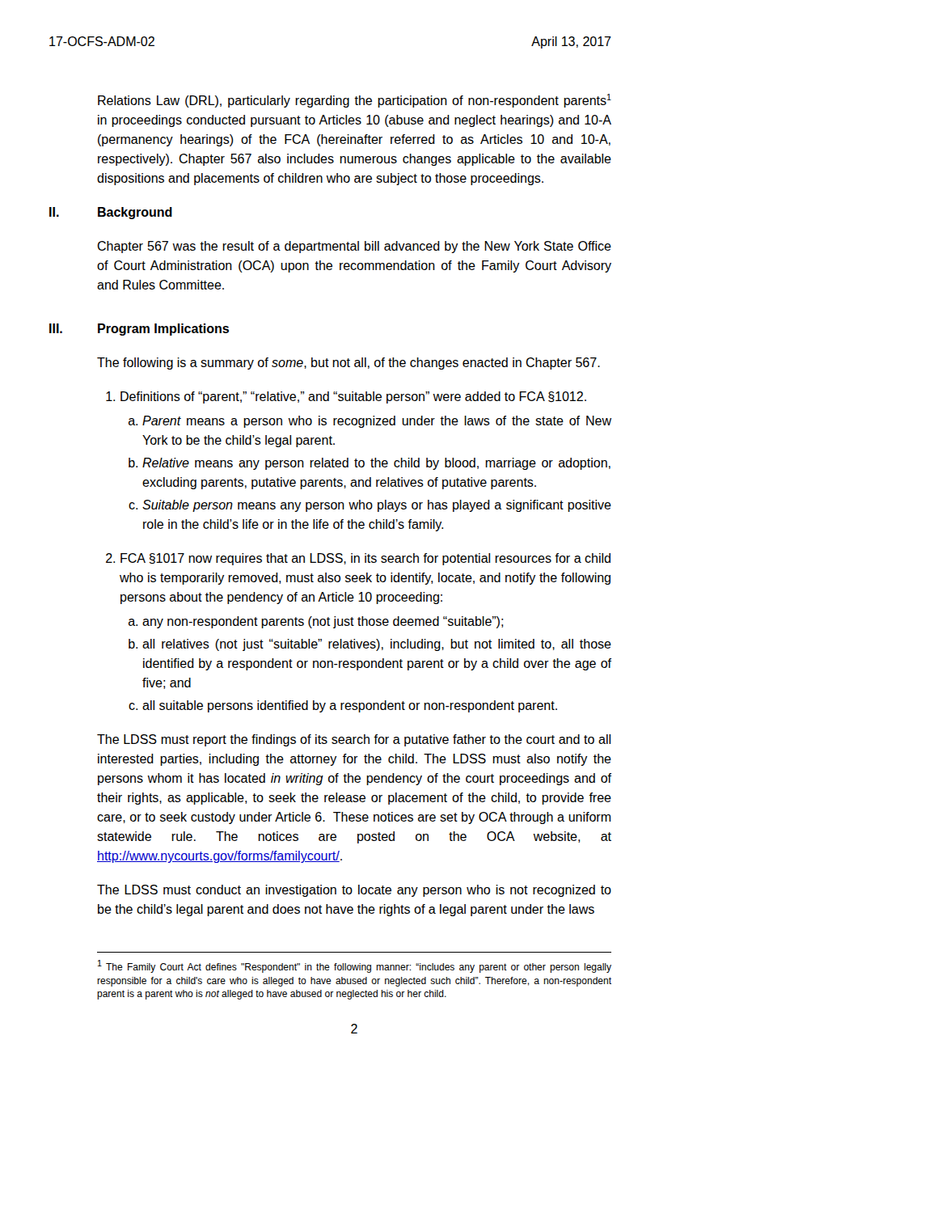17-OCFS-ADM-02 April 13, 2017
Relations Law (DRL), particularly regarding the participation of non-respondent parents1 in proceedings conducted pursuant to Articles 10 (abuse and neglect hearings) and 10-A (permanency hearings) of the FCA (hereinafter referred to as Articles 10 and 10-A, respectively). Chapter 567 also includes numerous changes applicable to the available dispositions and placements of children who are subject to those proceedings.
II.
Background
Chapter 567 was the result of a departmental bill advanced by the New York State Office of Court Administration (OCA) upon the recommendation of the Family Court Advisory and Rules Committee.
III.
Program Implications
The following is a summary of some, but not all, of the changes enacted in Chapter 567.
Definitions of “parent,” “relative,” and “suitable person” were added to FCA §1012.
Parent means a person who is recognized under the laws of the state of New York to be the child’s legal parent.
Relative means any person related to the child by blood, marriage or adoption, excluding parents, putative parents, and relatives of putative parents.
Suitable person means any person who plays or has played a significant positive role in the child’s life or in the life of the child’s family.
FCA §1017 now requires that an LDSS, in its search for potential resources for a child who is temporarily removed, must also seek to identify, locate, and notify the following persons about the pendency of an Article 10 proceeding:
any non-respondent parents (not just those deemed “suitable”);
all relatives (not just “suitable” relatives), including, but not limited to, all those identified by a respondent or non-respondent parent or by a child over the age of five; and
all suitable persons identified by a respondent or non-respondent parent.
The LDSS must report the findings of its search for a putative father to the court and to all interested parties, including the attorney for the child. The LDSS must also notify the persons whom it has located in writing of the pendency of the court proceedings and of their rights, as applicable, to seek the release or placement of the child, to provide free care, or to seek custody under Article 6. These notices are set by OCA through a uniform statewide rule. The notices are posted on the OCA website, at http://www.nycourts.gov/forms/familycourt/.
The LDSS must conduct an investigation to locate any person who is not recognized to be the child’s legal parent and does not have the rights of a legal parent under the laws
1 The Family Court Act defines "Respondent" in the following manner: “includes any parent or other person legally responsible for a child's care who is alleged to have abused or neglected such child”. Therefore, a non-respondent parent is a parent who is not alleged to have abused or neglected his or her child.
2